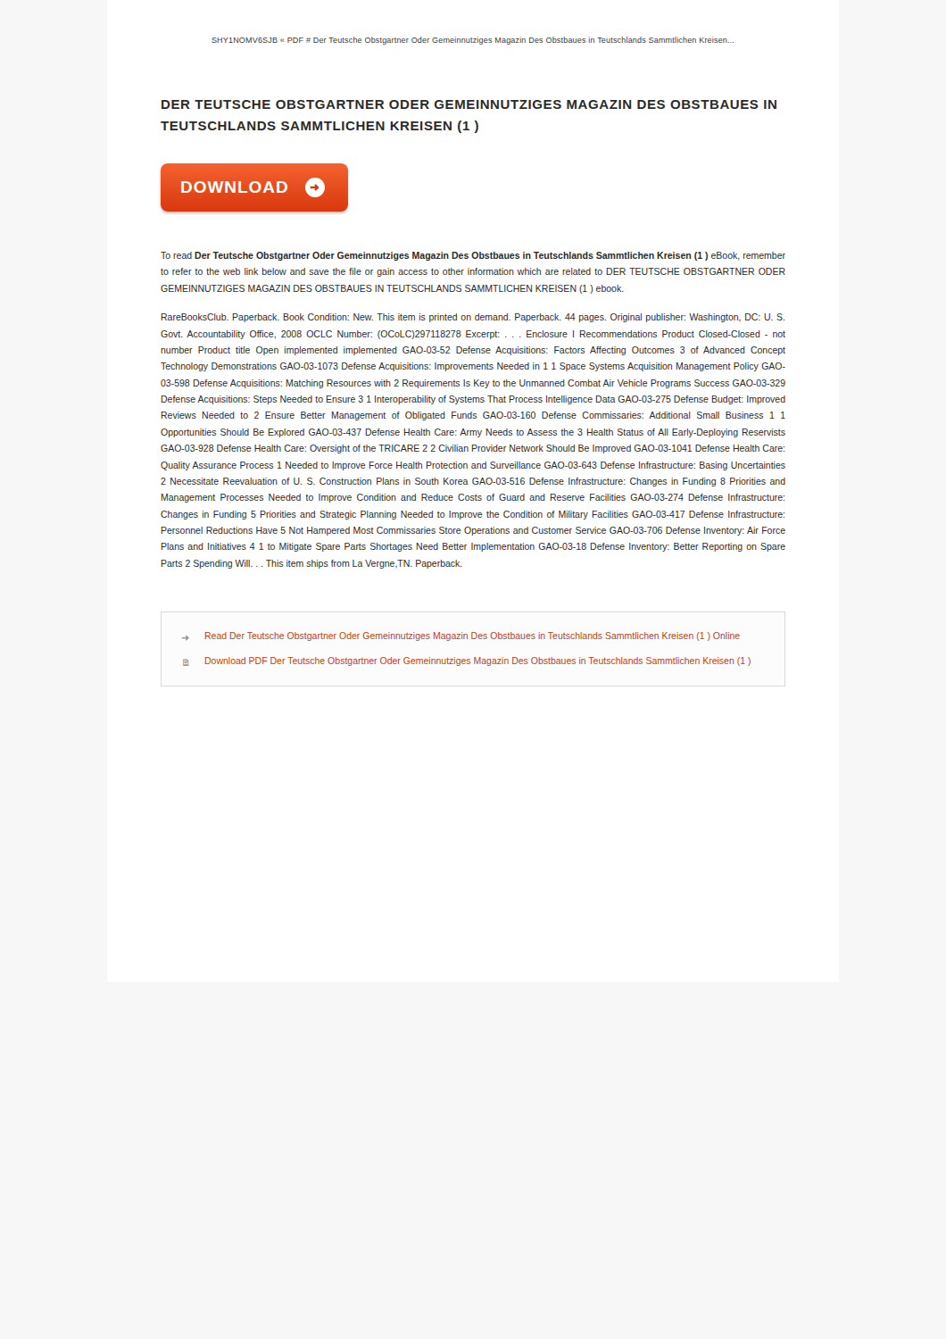SHY1NOMV6SJB « PDF # Der Teutsche Obstgartner Oder Gemeinnutziges Magazin Des Obstbaues in Teutschlands Sammtlichen Kreisen...
Der Teutsche Obstgartner Oder Gemeinnutziges Magazin Des Obstbaues in Teutschlands Sammtlichen Kreisen (1 )
DOWNLOAD ➜
To read Der Teutsche Obstgartner Oder Gemeinnutziges Magazin Des Obstbaues in Teutschlands Sammtlichen Kreisen (1 ) eBook, remember to refer to the web link below and save the file or gain access to other information which are related to DER TEUTSCHE OBSTGARTNER ODER GEMEINNUTZIGES MAGAZIN DES OBSTBAUES IN TEUTSCHLANDS SAMMTLICHEN KREISEN (1 ) ebook.
RareBooksClub. Paperback. Book Condition: New. This item is printed on demand. Paperback. 44 pages. Original publisher: Washington, DC: U. S. Govt. Accountability Office, 2008 OCLC Number: (OCoLC)297118278 Excerpt: . . . Enclosure I Recommendations Product Closed-Closed - not number Product title Open implemented implemented GAO-03-52 Defense Acquisitions: Factors Affecting Outcomes 3 of Advanced Concept Technology Demonstrations GAO-03-1073 Defense Acquisitions: Improvements Needed in 1 1 Space Systems Acquisition Management Policy GAO-03-598 Defense Acquisitions: Matching Resources with 2 Requirements Is Key to the Unmanned Combat Air Vehicle Programs Success GAO-03-329 Defense Acquisitions: Steps Needed to Ensure 3 1 Interoperability of Systems That Process Intelligence Data GAO-03-275 Defense Budget: Improved Reviews Needed to 2 Ensure Better Management of Obligated Funds GAO-03-160 Defense Commissaries: Additional Small Business 1 1 Opportunities Should Be Explored GAO-03-437 Defense Health Care: Army Needs to Assess the 3 Health Status of All Early-Deploying Reservists GAO-03-928 Defense Health Care: Oversight of the TRICARE 2 2 Civilian Provider Network Should Be Improved GAO-03-1041 Defense Health Care: Quality Assurance Process 1 Needed to Improve Force Health Protection and Surveillance GAO-03-643 Defense Infrastructure: Basing Uncertainties 2 Necessitate Reevaluation of U. S. Construction Plans in South Korea GAO-03-516 Defense Infrastructure: Changes in Funding 8 Priorities and Management Processes Needed to Improve Condition and Reduce Costs of Guard and Reserve Facilities GAO-03-274 Defense Infrastructure: Changes in Funding 5 Priorities and Strategic Planning Needed to Improve the Condition of Military Facilities GAO-03-417 Defense Infrastructure: Personnel Reductions Have 5 Not Hampered Most Commissaries Store Operations and Customer Service GAO-03-706 Defense Inventory: Air Force Plans and Initiatives 4 1 to Mitigate Spare Parts Shortages Need Better Implementation GAO-03-18 Defense Inventory: Better Reporting on Spare Parts 2 Spending Will. . . This item ships from La Vergne,TN. Paperback.
➜Read Der Teutsche Obstgartner Oder Gemeinnutziges Magazin Des Obstbaues in Teutschlands Sammtlichen Kreisen (1 ) Online
🗎Download PDF Der Teutsche Obstgartner Oder Gemeinnutziges Magazin Des Obstbaues in Teutschlands Sammtlichen Kreisen (1 )